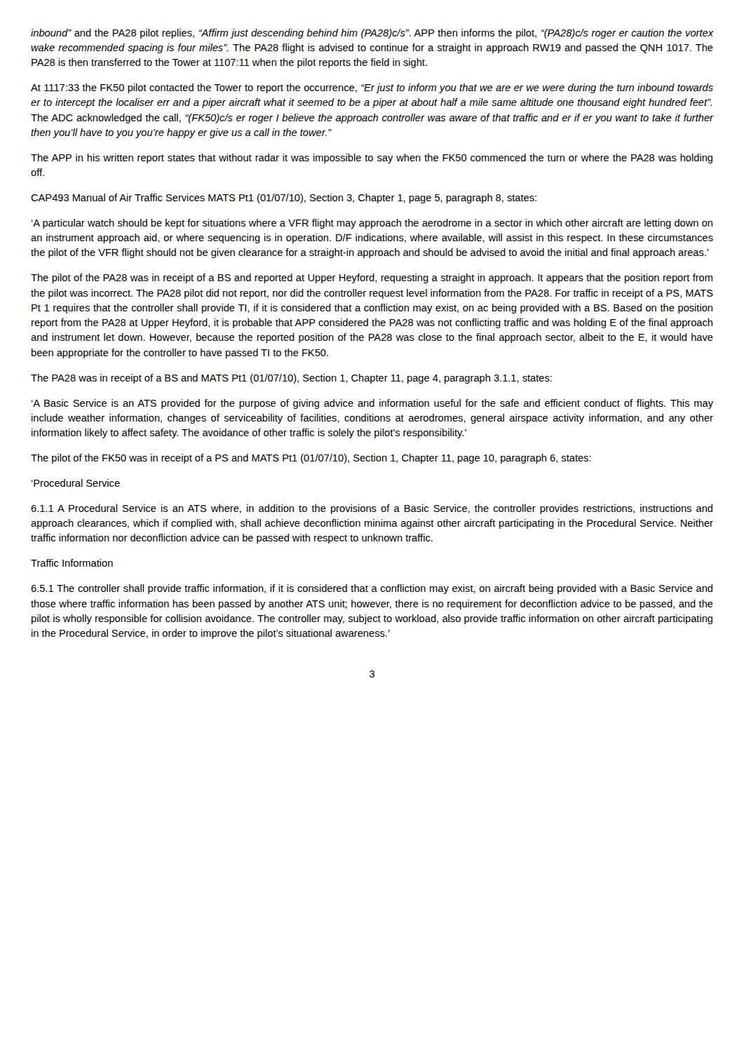inbound” and the PA28 pilot replies, “Affirm just descending behind him (PA28)c/s”. APP then informs the pilot, “(PA28)c/s roger er caution the vortex wake recommended spacing is four miles”. The PA28 flight is advised to continue for a straight in approach RW19 and passed the QNH 1017. The PA28 is then transferred to the Tower at 1107:11 when the pilot reports the field in sight.
At 1117:33 the FK50 pilot contacted the Tower to report the occurrence, “Er just to inform you that we are er we were during the turn inbound towards er to intercept the localiser err and a piper aircraft what it seemed to be a piper at about half a mile same altitude one thousand eight hundred feet”. The ADC acknowledged the call, “(FK50)c/s er roger I believe the approach controller was aware of that traffic and er if er you want to take it further then you’ll have to you you’re happy er give us a call in the tower.”
The APP in his written report states that without radar it was impossible to say when the FK50 commenced the turn or where the PA28 was holding off.
CAP493 Manual of Air Traffic Services MATS Pt1 (01/07/10), Section 3, Chapter 1, page 5, paragraph 8, states:
‘A particular watch should be kept for situations where a VFR flight may approach the aerodrome in a sector in which other aircraft are letting down on an instrument approach aid, or where sequencing is in operation. D/F indications, where available, will assist in this respect. In these circumstances the pilot of the VFR flight should not be given clearance for a straight-in approach and should be advised to avoid the initial and final approach areas.’
The pilot of the PA28 was in receipt of a BS and reported at Upper Heyford, requesting a straight in approach. It appears that the position report from the pilot was incorrect. The PA28 pilot did not report, nor did the controller request level information from the PA28. For traffic in receipt of a PS, MATS Pt 1 requires that the controller shall provide TI, if it is considered that a confliction may exist, on ac being provided with a BS. Based on the position report from the PA28 at Upper Heyford, it is probable that APP considered the PA28 was not conflicting traffic and was holding E of the final approach and instrument let down. However, because the reported position of the PA28 was close to the final approach sector, albeit to the E, it would have been appropriate for the controller to have passed TI to the FK50.
The PA28 was in receipt of a BS and MATS Pt1 (01/07/10), Section 1, Chapter 11, page 4, paragraph 3.1.1, states:
‘A Basic Service is an ATS provided for the purpose of giving advice and information useful for the safe and efficient conduct of flights. This may include weather information, changes of serviceability of facilities, conditions at aerodromes, general airspace activity information, and any other information likely to affect safety. The avoidance of other traffic is solely the pilot’s responsibility.’
The pilot of the FK50 was in receipt of a PS and MATS Pt1 (01/07/10), Section 1, Chapter 11, page 10, paragraph 6, states:
‘Procedural Service
6.1.1 A Procedural Service is an ATS where, in addition to the provisions of a Basic Service, the controller provides restrictions, instructions and approach clearances, which if complied with, shall achieve deconfliction minima against other aircraft participating in the Procedural Service. Neither traffic information nor deconfliction advice can be passed with respect to unknown traffic.
Traffic Information
6.5.1 The controller shall provide traffic information, if it is considered that a confliction may exist, on aircraft being provided with a Basic Service and those where traffic information has been passed by another ATS unit; however, there is no requirement for deconfliction advice to be passed, and the pilot is wholly responsible for collision avoidance. The controller may, subject to workload, also provide traffic information on other aircraft participating in the Procedural Service, in order to improve the pilot’s situational awareness.’
3